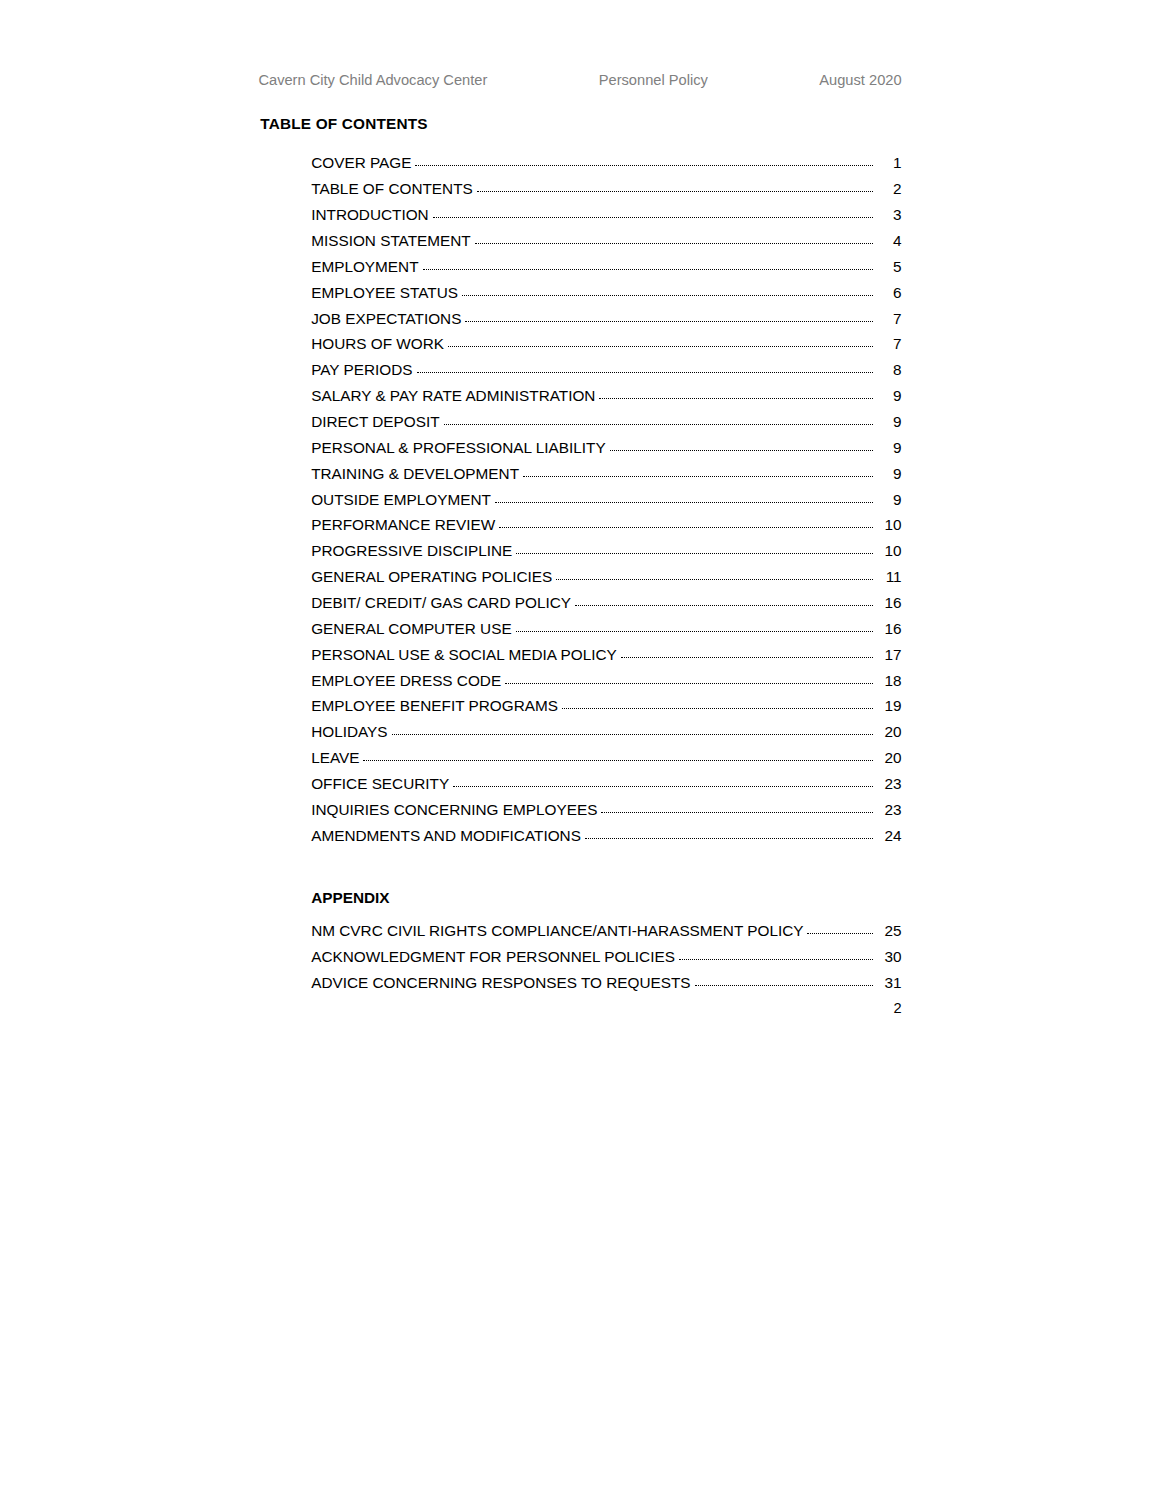Cavern City Child Advocacy Center Personnel Policy August 2020
TABLE OF CONTENTS
COVER PAGE 1
TABLE OF CONTENTS 2
INTRODUCTION 3
MISSION STATEMENT 4
EMPLOYMENT 5
EMPLOYEE STATUS 6
JOB EXPECTATIONS 7
HOURS OF WORK 7
PAY PERIODS 8
SALARY & PAY RATE ADMINISTRATION 9
DIRECT DEPOSIT 9
PERSONAL & PROFESSIONAL LIABILITY 9
TRAINING & DEVELOPMENT 9
OUTSIDE EMPLOYMENT 9
PERFORMANCE REVIEW 10
PROGRESSIVE DISCIPLINE 10
GENERAL OPERATING POLICIES 11
DEBIT/ CREDIT/ GAS CARD POLICY 16
GENERAL COMPUTER USE 16
PERSONAL USE & SOCIAL MEDIA POLICY 17
EMPLOYEE DRESS CODE 18
EMPLOYEE BENEFIT PROGRAMS 19
HOLIDAYS 20
LEAVE 20
OFFICE SECURITY 23
INQUIRIES CONCERNING EMPLOYEES 23
AMENDMENTS AND MODIFICATIONS 24
APPENDIX
NM CVRC CIVIL RIGHTS COMPLIANCE/ANTI-HARASSMENT POLICY 25
ACKNOWLEDGMENT FOR PERSONNEL POLICIES 30
ADVICE CONCERNING RESPONSES TO REQUESTS 31
2